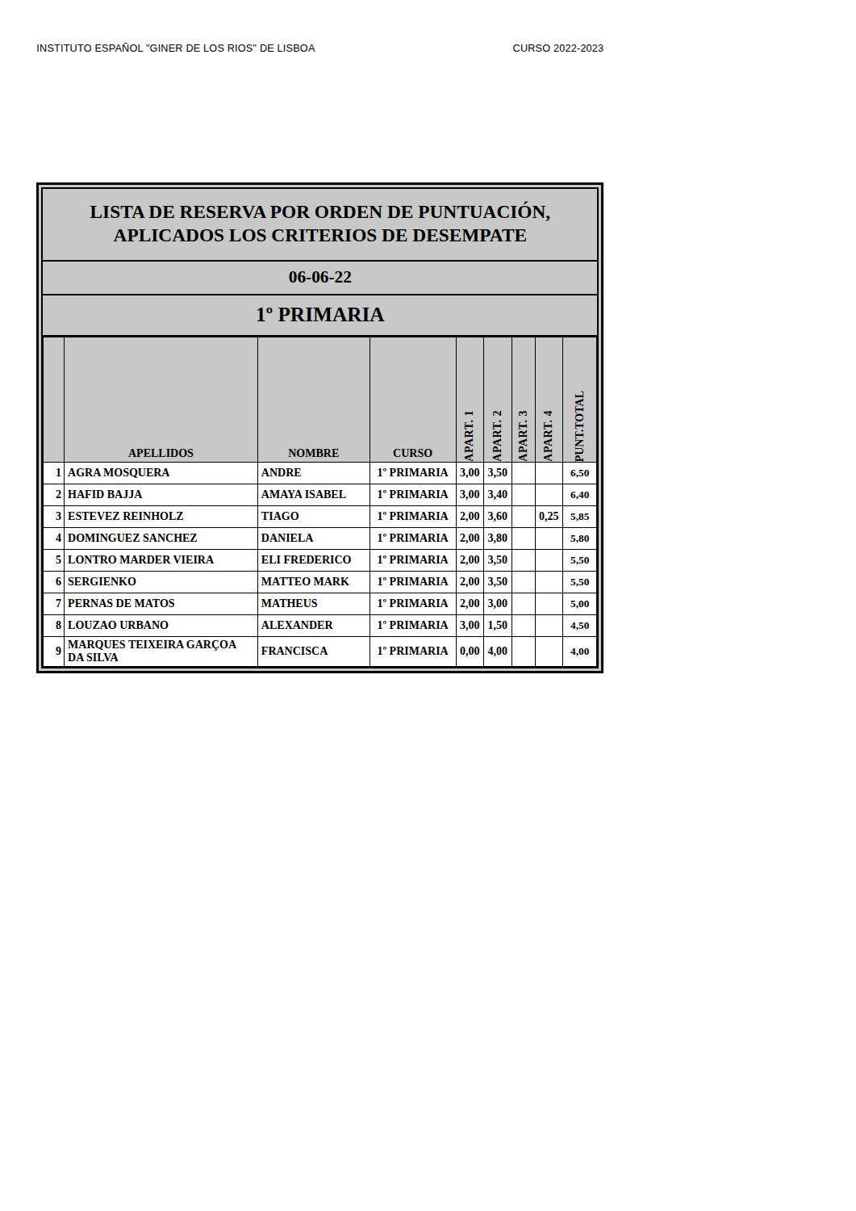INSTITUTO ESPAÑOL "GINER DE LOS RIOS" DE LISBOA CURSO 2022-2023
LISTA DE RESERVA POR ORDEN DE PUNTUACIÓN,
APLICADOS LOS CRITERIOS DE DESEMPATE
06-06-22
1º PRIMARIA
| | APELLIDOS | NOMBRE | CURSO | APART. 1 | APART. 2 | APART. 3 | APART. 4 | PUNT.TOTAL |
| --- | --- | --- | --- | --- | --- | --- | --- | --- |
| 1 | AGRA MOSQUERA | ANDRE | 1º PRIMARIA | 3,00 | 3,50 | | | 6,50 |
| 2 | HAFID BAJJA | AMAYA ISABEL | 1º PRIMARIA | 3,00 | 3,40 | | | 6,40 |
| 3 | ESTEVEZ REINHOLZ | TIAGO | 1º PRIMARIA | 2,00 | 3,60 | | 0,25 | 5,85 |
| 4 | DOMINGUEZ SANCHEZ | DANIELA | 1º PRIMARIA | 2,00 | 3,80 | | | 5,80 |
| 5 | LONTRO MARDER VIEIRA | ELI FREDERICO | 1º PRIMARIA | 2,00 | 3,50 | | | 5,50 |
| 6 | SERGIENKO | MATTEO MARK | 1º PRIMARIA | 2,00 | 3,50 | | | 5,50 |
| 7 | PERNAS DE MATOS | MATHEUS | 1º PRIMARIA | 2,00 | 3,00 | | | 5,00 |
| 8 | LOUZAO URBANO | ALEXANDER | 1º PRIMARIA | 3,00 | 1,50 | | | 4,50 |
| 9 | MARQUES TEIXEIRA GARÇOA DA SILVA | FRANCISCA | 1º PRIMARIA | 0,00 | 4,00 | | | 4,00 |